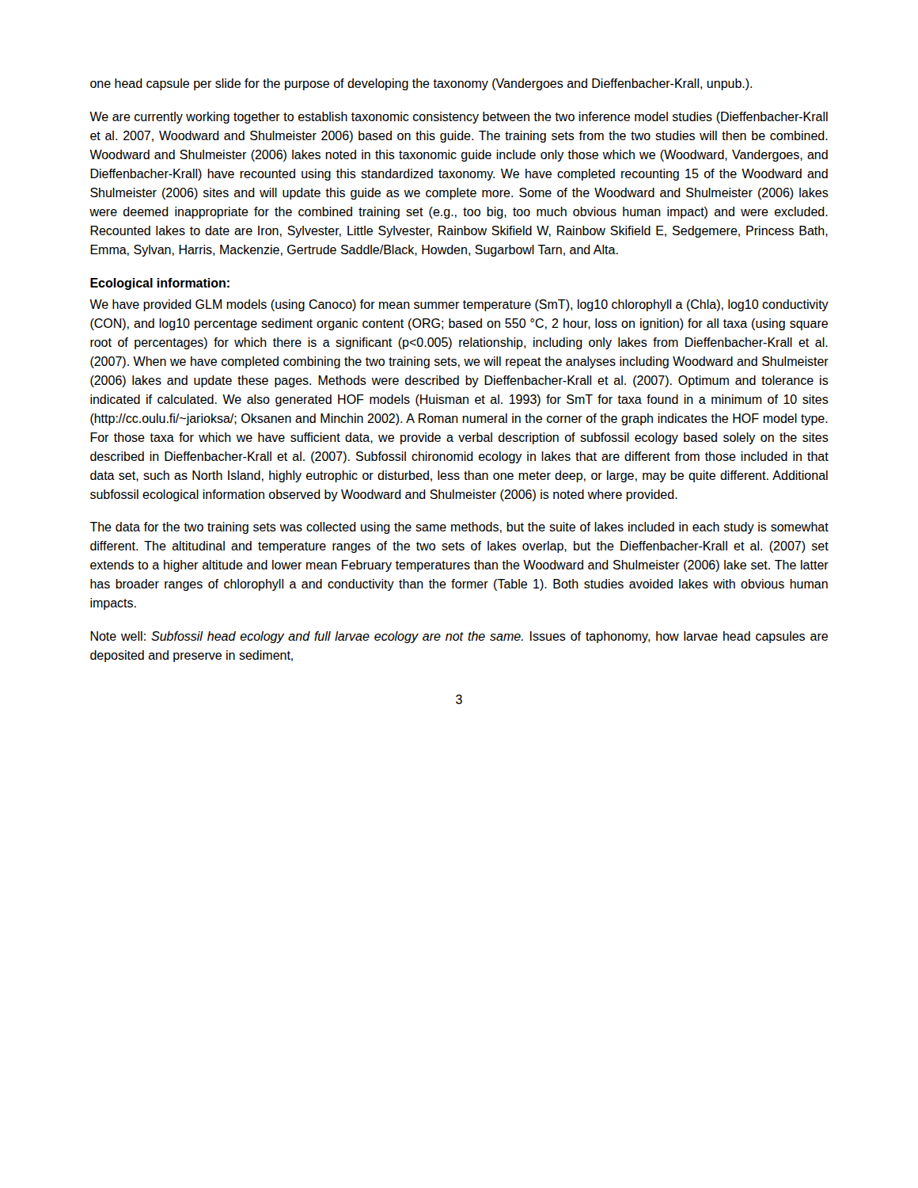one head capsule per slide for the purpose of developing the taxonomy (Vandergoes and Dieffenbacher-Krall, unpub.).
We are currently working together to establish taxonomic consistency between the two inference model studies (Dieffenbacher-Krall et al. 2007, Woodward and Shulmeister 2006) based on this guide. The training sets from the two studies will then be combined. Woodward and Shulmeister (2006) lakes noted in this taxonomic guide include only those which we (Woodward, Vandergoes, and Dieffenbacher-Krall) have recounted using this standardized taxonomy. We have completed recounting 15 of the Woodward and Shulmeister (2006) sites and will update this guide as we complete more. Some of the Woodward and Shulmeister (2006) lakes were deemed inappropriate for the combined training set (e.g., too big, too much obvious human impact) and were excluded. Recounted lakes to date are Iron, Sylvester, Little Sylvester, Rainbow Skifield W, Rainbow Skifield E, Sedgemere, Princess Bath, Emma, Sylvan, Harris, Mackenzie, Gertrude Saddle/Black, Howden, Sugarbowl Tarn, and Alta.
Ecological information:
We have provided GLM models (using Canoco) for mean summer temperature (SmT), log10 chlorophyll a (Chla), log10 conductivity (CON), and log10 percentage sediment organic content (ORG; based on 550 °C, 2 hour, loss on ignition) for all taxa (using square root of percentages) for which there is a significant (p<0.005) relationship, including only lakes from Dieffenbacher-Krall et al. (2007). When we have completed combining the two training sets, we will repeat the analyses including Woodward and Shulmeister (2006) lakes and update these pages. Methods were described by Dieffenbacher-Krall et al. (2007). Optimum and tolerance is indicated if calculated. We also generated HOF models (Huisman et al. 1993) for SmT for taxa found in a minimum of 10 sites (http://cc.oulu.fi/~jarioksa/; Oksanen and Minchin 2002). A Roman numeral in the corner of the graph indicates the HOF model type. For those taxa for which we have sufficient data, we provide a verbal description of subfossil ecology based solely on the sites described in Dieffenbacher-Krall et al. (2007). Subfossil chironomid ecology in lakes that are different from those included in that data set, such as North Island, highly eutrophic or disturbed, less than one meter deep, or large, may be quite different. Additional subfossil ecological information observed by Woodward and Shulmeister (2006) is noted where provided.
The data for the two training sets was collected using the same methods, but the suite of lakes included in each study is somewhat different. The altitudinal and temperature ranges of the two sets of lakes overlap, but the Dieffenbacher-Krall et al. (2007) set extends to a higher altitude and lower mean February temperatures than the Woodward and Shulmeister (2006) lake set. The latter has broader ranges of chlorophyll a and conductivity than the former (Table 1). Both studies avoided lakes with obvious human impacts.
Note well: Subfossil head ecology and full larvae ecology are not the same. Issues of taphonomy, how larvae head capsules are deposited and preserve in sediment,
3